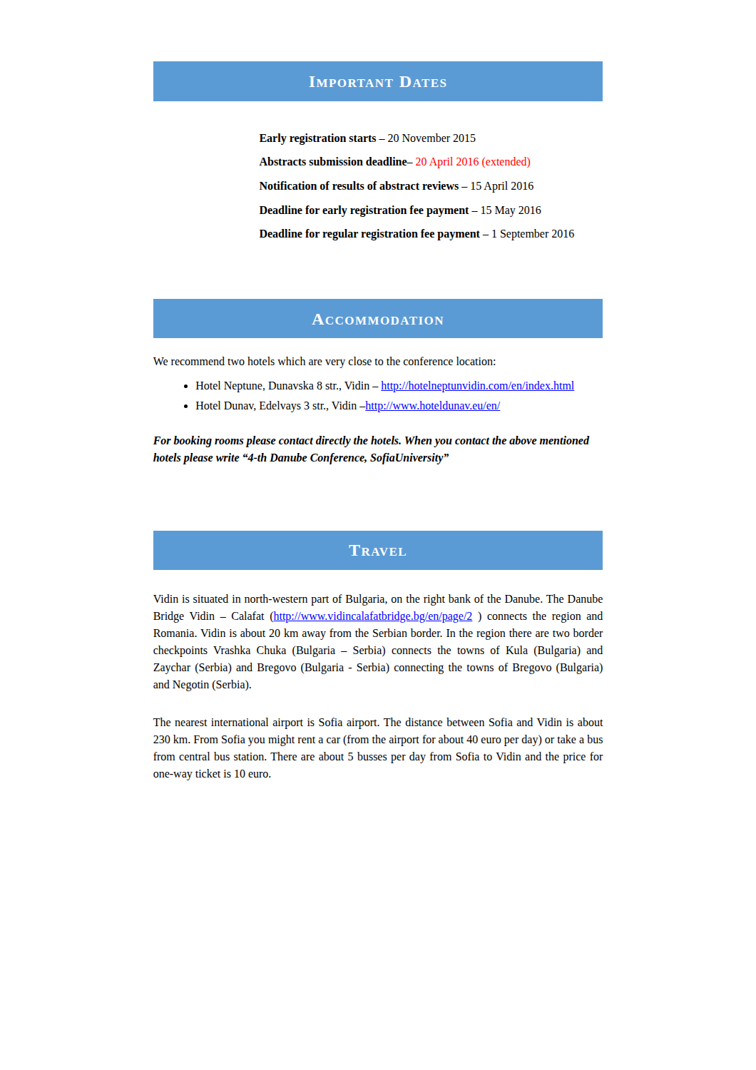Important Dates
Early registration starts – 20 November 2015
Abstracts submission deadline– 20 April 2016 (extended)
Notification of results of abstract reviews – 15 April 2016
Deadline for early registration fee payment – 15 May 2016
Deadline for regular registration fee payment – 1 September 2016
Accommodation
We recommend two hotels which are very close to the conference location:
Hotel Neptune, Dunavska 8 str., Vidin – http://hotelneptunvidin.com/en/index.html
Hotel Dunav, Edelvays 3 str., Vidin –http://www.hoteldunav.eu/en/
For booking rooms please contact directly the hotels. When you contact the above mentioned hotels please write “4-th Danube Conference, SofiaUniversity”
Travel
Vidin is situated in north-western part of Bulgaria, on the right bank of the Danube. The Danube Bridge Vidin – Calafat (http://www.vidincalafatbridge.bg/en/page/2 ) connects the region and Romania. Vidin is about 20 km away from the Serbian border. In the region there are two border checkpoints Vrashka Chuka (Bulgaria – Serbia) connects the towns of Kula (Bulgaria) and Zaychar (Serbia) and Bregovo (Bulgaria - Serbia) connecting the towns of Bregovo (Bulgaria) and Negotin (Serbia).
The nearest international airport is Sofia airport. The distance between Sofia and Vidin is about 230 km. From Sofia you might rent a car (from the airport for about 40 euro per day) or take a bus from central bus station. There are about 5 busses per day from Sofia to Vidin and the price for one-way ticket is 10 euro.